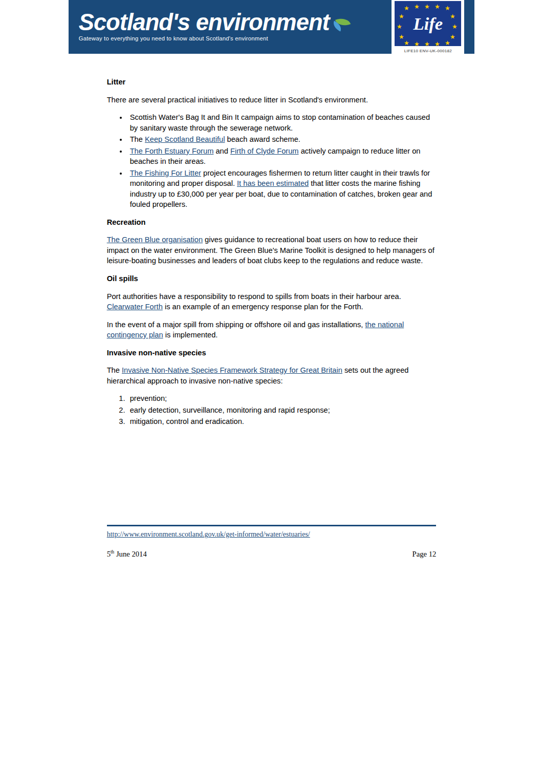Scotland's environment
Gateway to everything you need to know about Scotland's environment
★ ★ ★ ★ ★ ★ ★ ★ ★ ★ ★ ★ ★ ★ ★ ★
Life
LIFE10 ENV-UK-000182
Litter
There are several practical initiatives to reduce litter in Scotland's environment.
Scottish Water's Bag It and Bin It campaign aims to stop contamination of beaches caused by sanitary waste through the sewerage network.
The Keep Scotland Beautiful beach award scheme.
The Forth Estuary Forum and Firth of Clyde Forum actively campaign to reduce litter on beaches in their areas.
The Fishing For Litter project encourages fishermen to return litter caught in their trawls for monitoring and proper disposal. It has been estimated that litter costs the marine fishing industry up to £30,000 per year per boat, due to contamination of catches, broken gear and fouled propellers.
Recreation
The Green Blue organisation gives guidance to recreational boat users on how to reduce their impact on the water environment. The Green Blue's Marine Toolkit is designed to help managers of leisure-boating businesses and leaders of boat clubs keep to the regulations and reduce waste.
Oil spills
Port authorities have a responsibility to respond to spills from boats in their harbour area. Clearwater Forth is an example of an emergency response plan for the Forth.
In the event of a major spill from shipping or offshore oil and gas installations, the national contingency plan is implemented.
Invasive non-native species
The Invasive Non-Native Species Framework Strategy for Great Britain sets out the agreed hierarchical approach to invasive non-native species:
prevention;
early detection, surveillance, monitoring and rapid response;
mitigation, control and eradication.
http://www.environment.scotland.gov.uk/get-informed/water/estuaries/
5th June 2014
Page 12